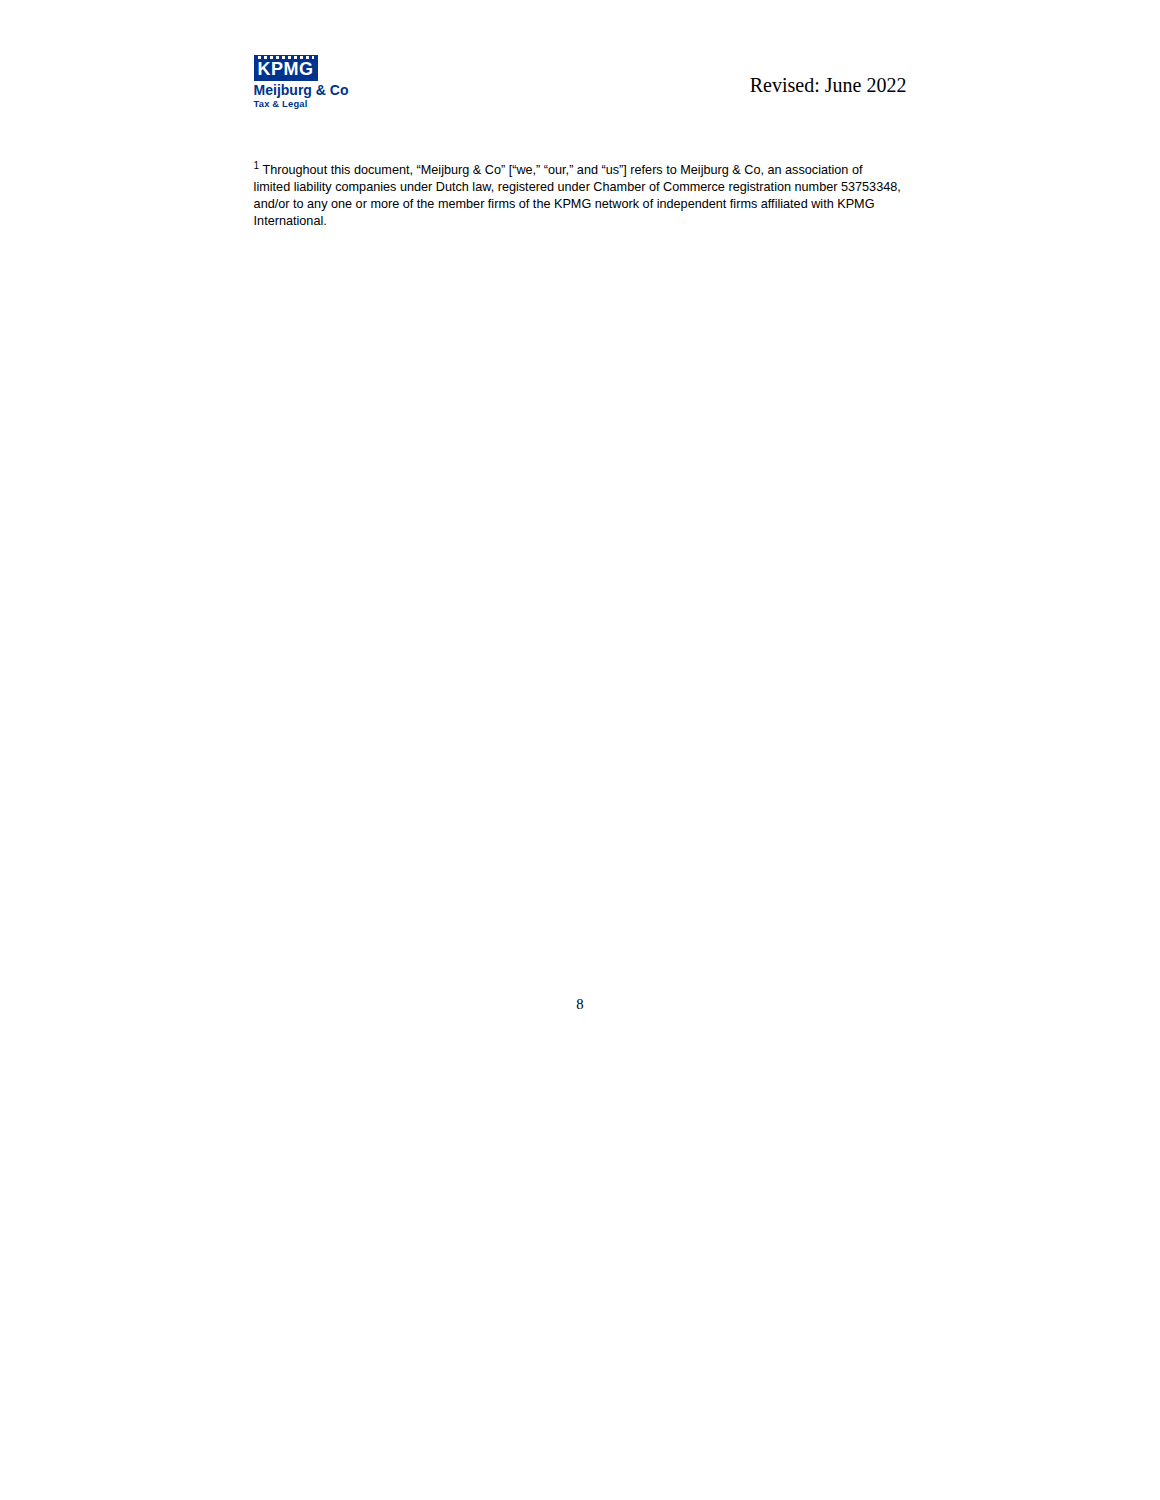KPMG
Meijburg & Co
Tax & Legal
Revised: June 2022
1 Throughout this document, “Meijburg & Co” [“we,” “our,” and “us”] refers to Meijburg & Co, an association of limited liability companies under Dutch law, registered under Chamber of Commerce registration number 53753348, and/or to any one or more of the member firms of the KPMG network of independent firms affiliated with KPMG International.
8